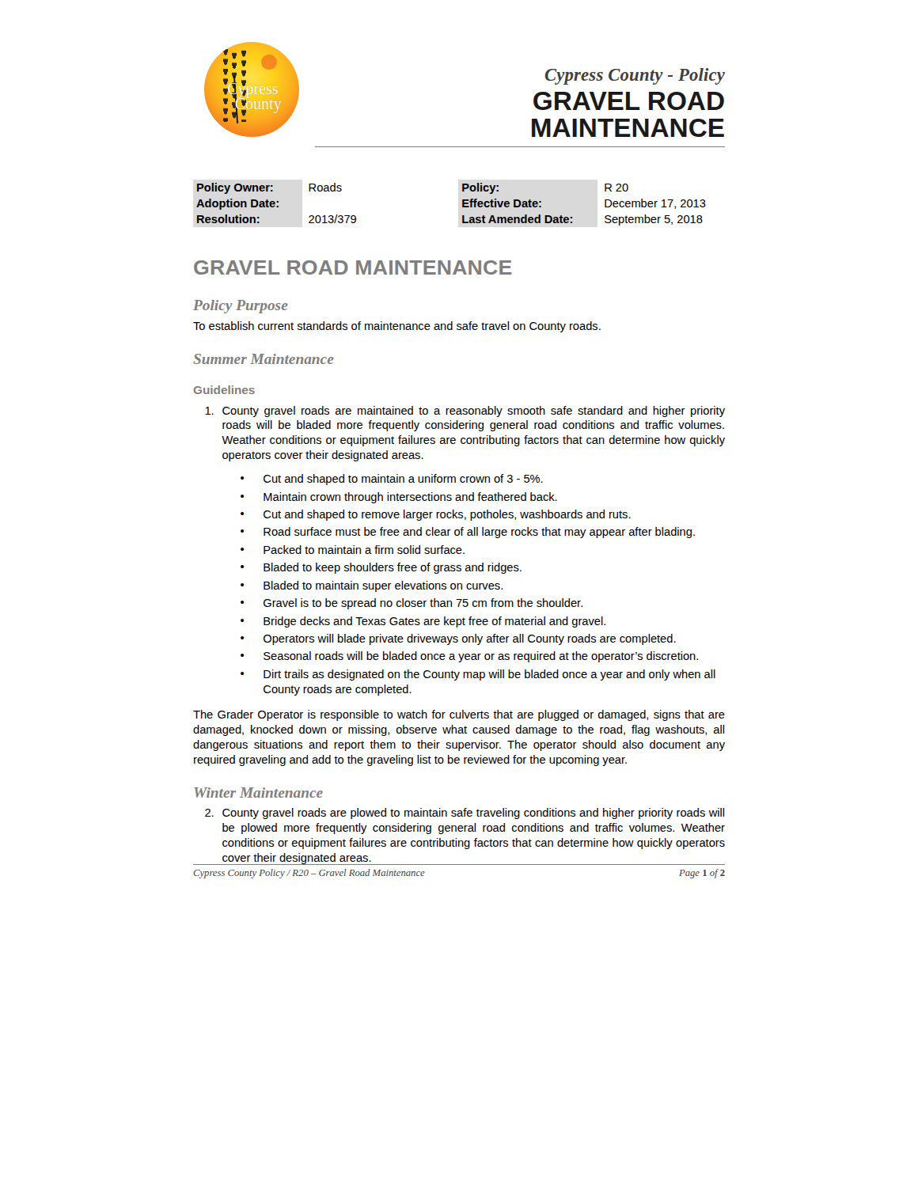Cypress County
Cypress County - Policy
GRAVEL ROAD MAINTENANCE
| Policy Owner: | Roads | | Policy: | R 20 |
| Adoption Date: | | | Effective Date: | December 17, 2013 |
| Resolution: | 2013/379 | | Last Amended Date: | September 5, 2018 |
GRAVEL ROAD MAINTENANCE
Policy Purpose
To establish current standards of maintenance and safe travel on County roads.
Summer Maintenance
Guidelines
County gravel roads are maintained to a reasonably smooth safe standard and higher priority roads will be bladed more frequently considering general road conditions and traffic volumes. Weather conditions or equipment failures are contributing factors that can determine how quickly operators cover their designated areas.
Cut and shaped to maintain a uniform crown of 3 - 5%.
Maintain crown through intersections and feathered back.
Cut and shaped to remove larger rocks, potholes, washboards and ruts.
Road surface must be free and clear of all large rocks that may appear after blading.
Packed to maintain a firm solid surface.
Bladed to keep shoulders free of grass and ridges.
Bladed to maintain super elevations on curves.
Gravel is to be spread no closer than 75 cm from the shoulder.
Bridge decks and Texas Gates are kept free of material and gravel.
Operators will blade private driveways only after all County roads are completed.
Seasonal roads will be bladed once a year or as required at the operator’s discretion.
Dirt trails as designated on the County map will be bladed once a year and only when all County roads are completed.
The Grader Operator is responsible to watch for culverts that are plugged or damaged, signs that are damaged, knocked down or missing, observe what caused damage to the road, flag washouts, all dangerous situations and report them to their supervisor. The operator should also document any required graveling and add to the graveling list to be reviewed for the upcoming year.
Winter Maintenance
County gravel roads are plowed to maintain safe traveling conditions and higher priority roads will be plowed more frequently considering general road conditions and traffic volumes. Weather conditions or equipment failures are contributing factors that can determine how quickly operators cover their designated areas.
Cypress County Policy / R20 – Gravel Road Maintenance
Page 1 of 2